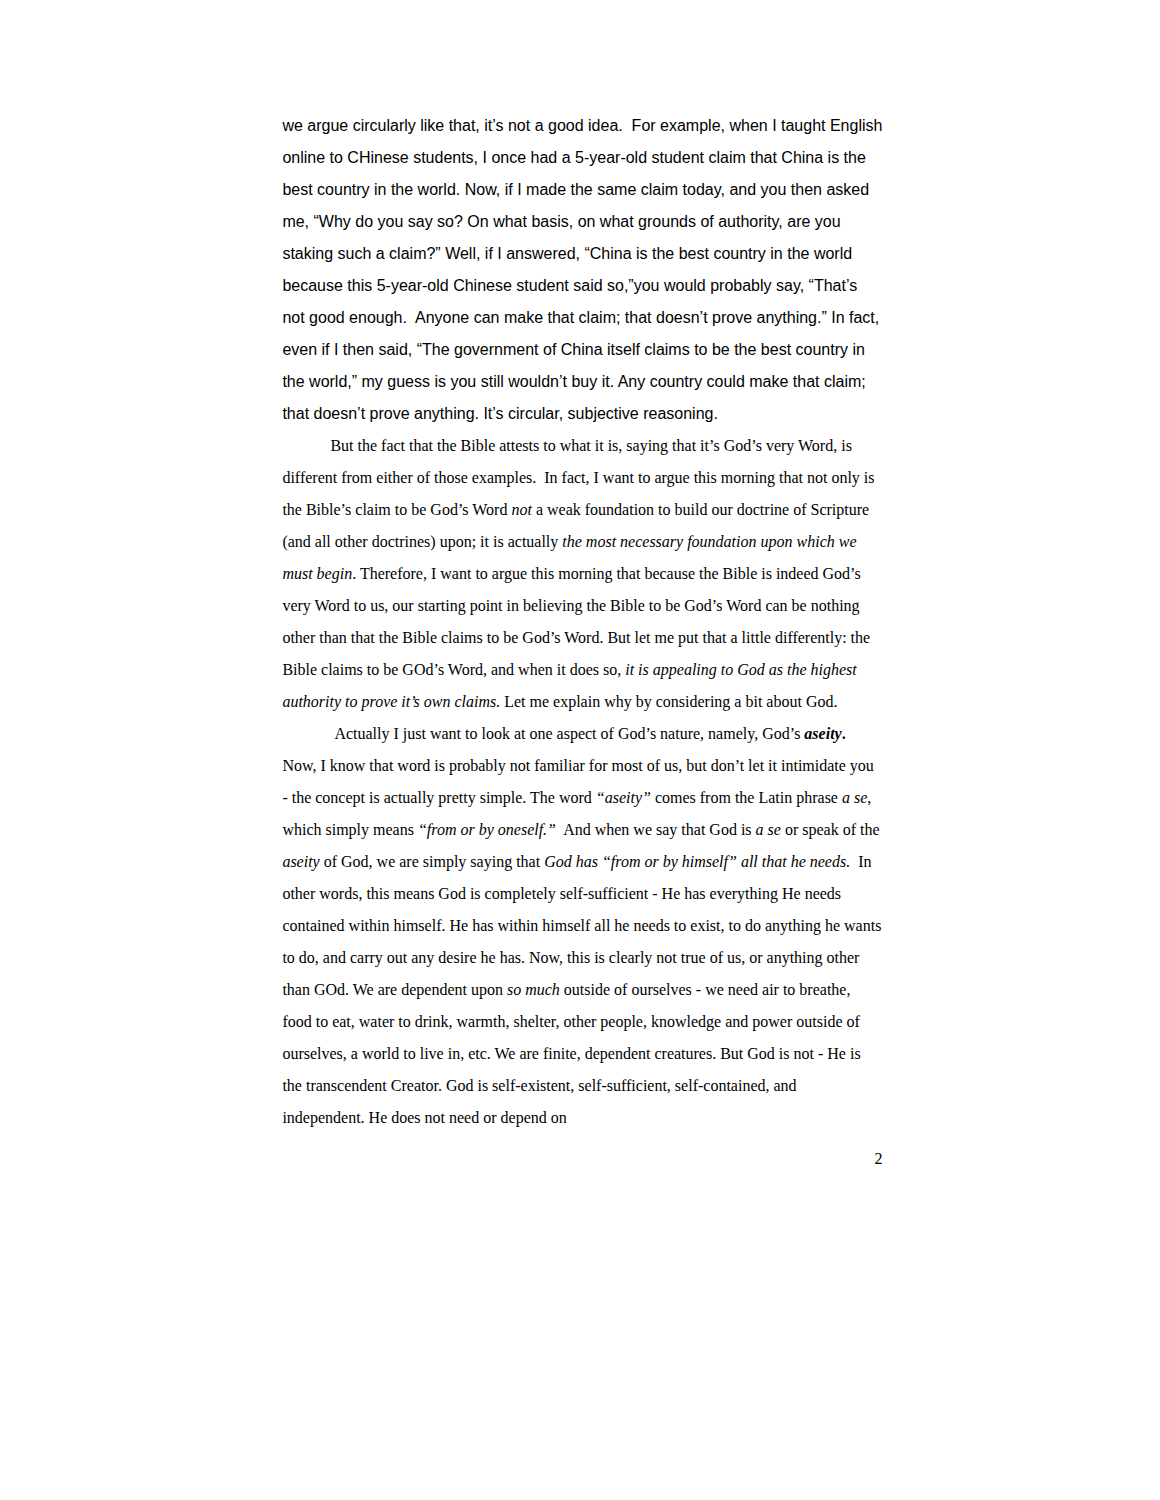we argue circularly like that, it’s not a good idea. For example, when I taught English online to CHinese students, I once had a 5-year-old student claim that China is the best country in the world. Now, if I made the same claim today, and you then asked me, “Why do you say so? On what basis, on what grounds of authority, are you staking such a claim?” Well, if I answered, “China is the best country in the world because this 5-year-old Chinese student said so,”you would probably say, “That’s not good enough. Anyone can make that claim; that doesn’t prove anything.” In fact, even if I then said, “The government of China itself claims to be the best country in the world,” my guess is you still wouldn’t buy it. Any country could make that claim; that doesn’t prove anything. It’s circular, subjective reasoning.
But the fact that the Bible attests to what it is, saying that it’s God’s very Word, is different from either of those examples. In fact, I want to argue this morning that not only is the Bible’s claim to be God’s Word not a weak foundation to build our doctrine of Scripture (and all other doctrines) upon; it is actually the most necessary foundation upon which we must begin. Therefore, I want to argue this morning that because the Bible is indeed God’s very Word to us, our starting point in believing the Bible to be God’s Word can be nothing other than that the Bible claims to be God’s Word. But let me put that a little differently: the Bible claims to be GOd’s Word, and when it does so, it is appealing to God as the highest authority to prove it’s own claims. Let me explain why by considering a bit about God.
Actually I just want to look at one aspect of God’s nature, namely, God’s aseity. Now, I know that word is probably not familiar for most of us, but don’t let it intimidate you - the concept is actually pretty simple. The word “aseity” comes from the Latin phrase a se, which simply means “from or by oneself.” And when we say that God is a se or speak of the aseity of God, we are simply saying that God has “from or by himself” all that he needs. In other words, this means God is completely self-sufficient - He has everything He needs contained within himself. He has within himself all he needs to exist, to do anything he wants to do, and carry out any desire he has. Now, this is clearly not true of us, or anything other than GOd. We are dependent upon so much outside of ourselves - we need air to breathe, food to eat, water to drink, warmth, shelter, other people, knowledge and power outside of ourselves, a world to live in, etc. We are finite, dependent creatures. But God is not - He is the transcendent Creator. God is self-existent, self-sufficient, self-contained, and independent. He does not need or depend on
2